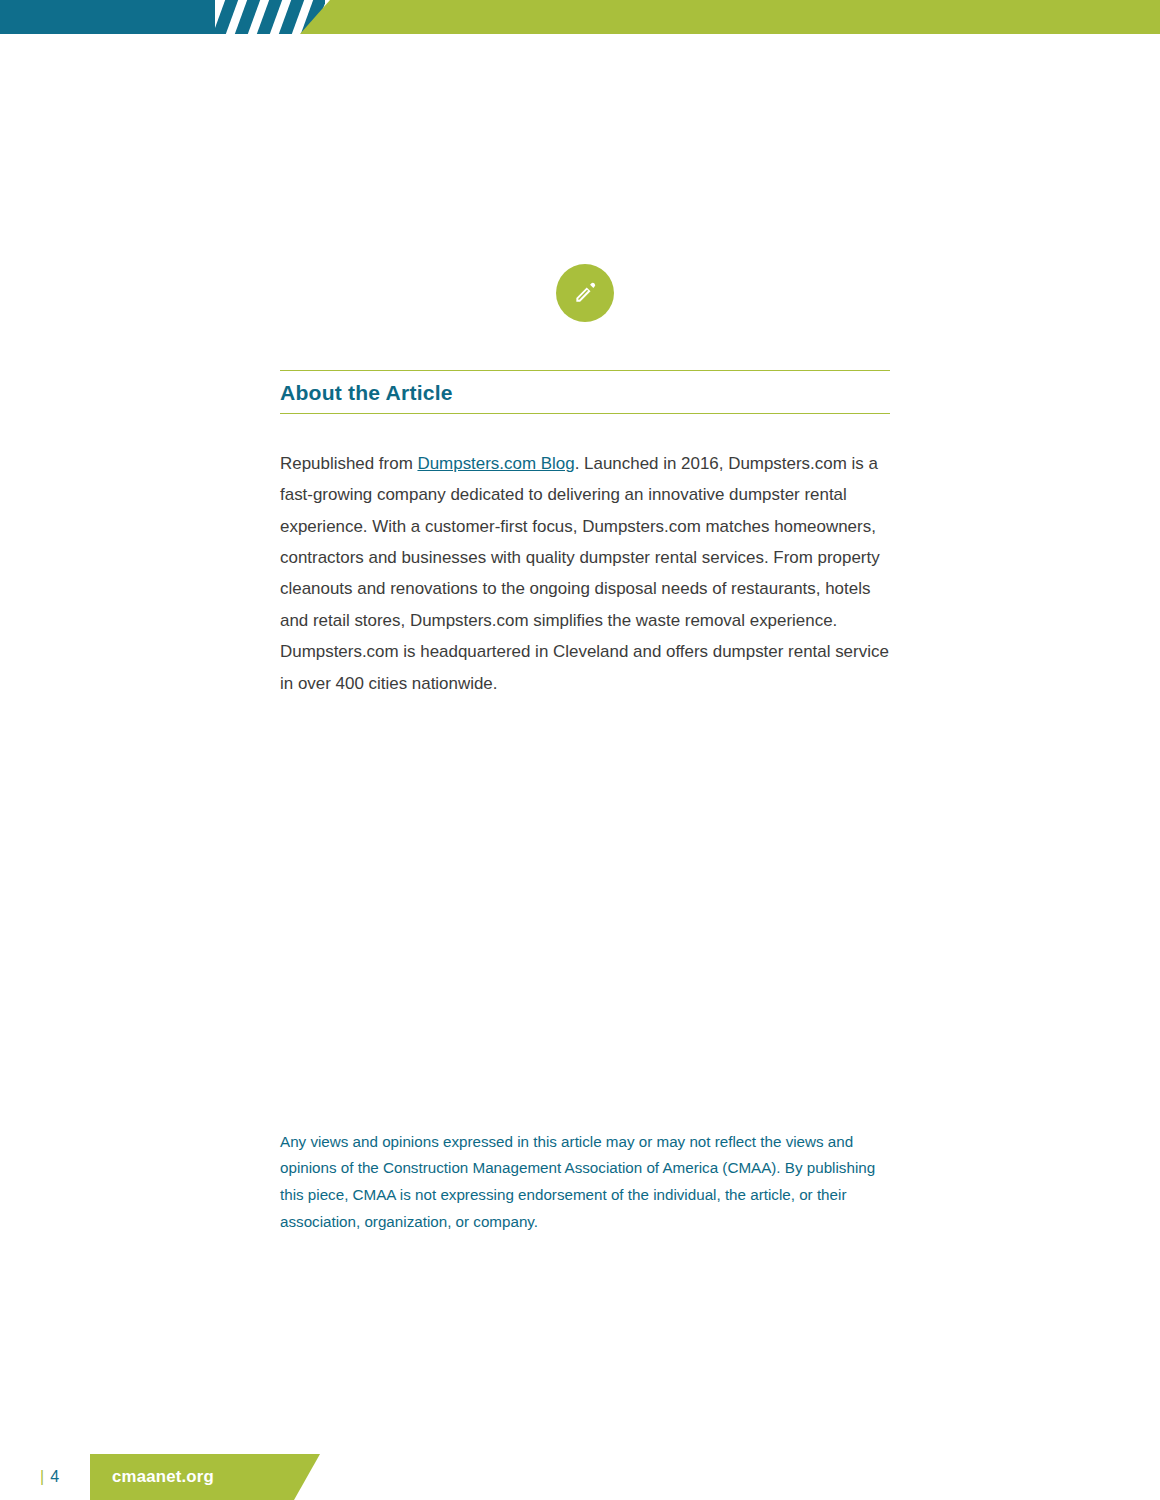About the Article
Republished from Dumpsters.com Blog. Launched in 2016, Dumpsters.com is a fast-growing company dedicated to delivering an innovative dumpster rental experience. With a customer-first focus, Dumpsters.com matches homeowners, contractors and businesses with quality dumpster rental services. From property cleanouts and renovations to the ongoing disposal needs of restaurants, hotels and retail stores, Dumpsters.com simplifies the waste removal experience. Dumpsters.com is headquartered in Cleveland and offers dumpster rental service in over 400 cities nationwide.
Any views and opinions expressed in this article may or may not reflect the views and opinions of the Construction Management Association of America (CMAA). By publishing this piece, CMAA is not expressing endorsement of the individual, the article, or their association, organization, or company.
|4
cmaanet.org